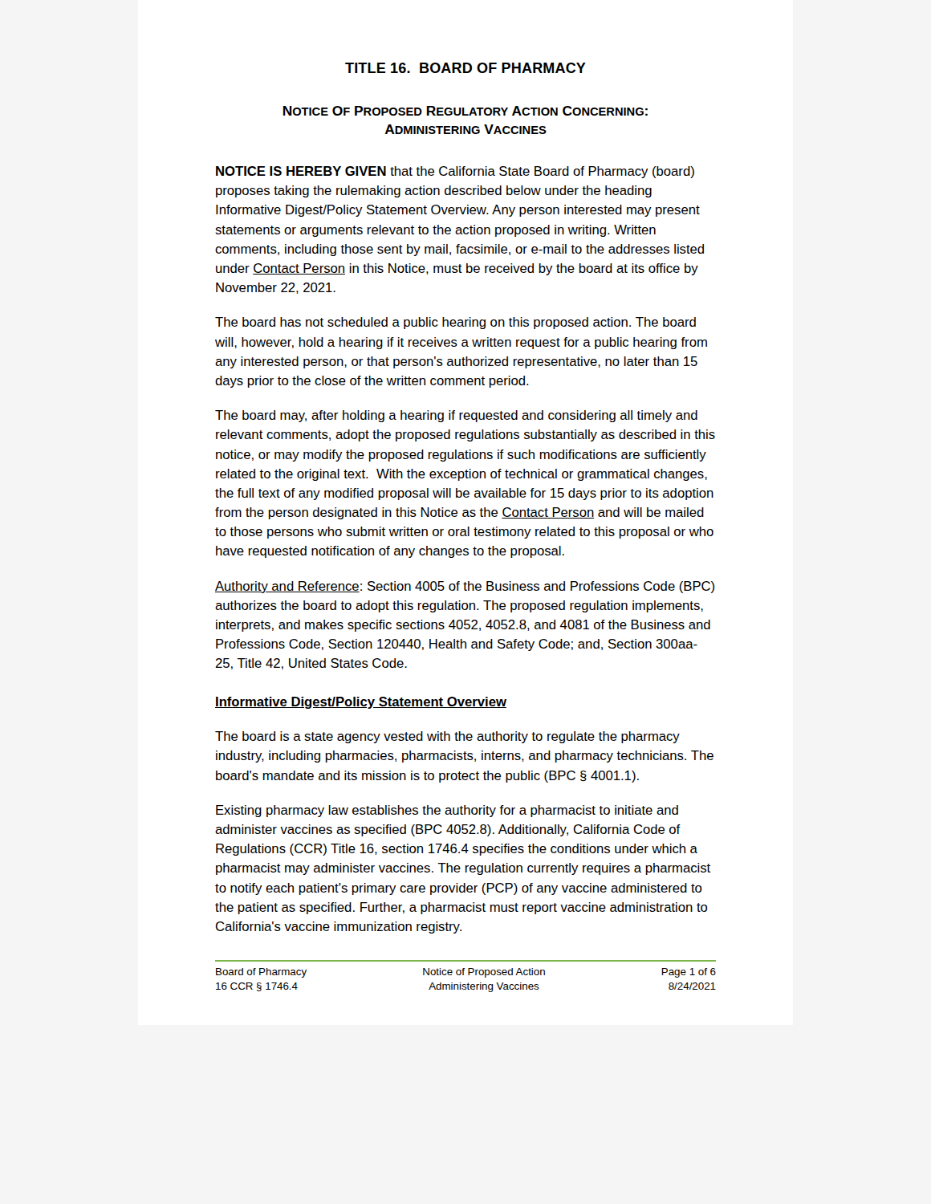TITLE 16. BOARD OF PHARMACY
NOTICE OF PROPOSED REGULATORY ACTION CONCERNING:
ADMINISTERING VACCINES
NOTICE IS HEREBY GIVEN that the California State Board of Pharmacy (board) proposes taking the rulemaking action described below under the heading Informative Digest/Policy Statement Overview. Any person interested may present statements or arguments relevant to the action proposed in writing. Written comments, including those sent by mail, facsimile, or e-mail to the addresses listed under Contact Person in this Notice, must be received by the board at its office by November 22, 2021.
The board has not scheduled a public hearing on this proposed action. The board will, however, hold a hearing if it receives a written request for a public hearing from any interested person, or that person's authorized representative, no later than 15 days prior to the close of the written comment period.
The board may, after holding a hearing if requested and considering all timely and relevant comments, adopt the proposed regulations substantially as described in this notice, or may modify the proposed regulations if such modifications are sufficiently related to the original text. With the exception of technical or grammatical changes, the full text of any modified proposal will be available for 15 days prior to its adoption from the person designated in this Notice as the Contact Person and will be mailed to those persons who submit written or oral testimony related to this proposal or who have requested notification of any changes to the proposal.
Authority and Reference: Section 4005 of the Business and Professions Code (BPC) authorizes the board to adopt this regulation. The proposed regulation implements, interprets, and makes specific sections 4052, 4052.8, and 4081 of the Business and Professions Code, Section 120440, Health and Safety Code; and, Section 300aa-25, Title 42, United States Code.
Informative Digest/Policy Statement Overview
The board is a state agency vested with the authority to regulate the pharmacy industry, including pharmacies, pharmacists, interns, and pharmacy technicians. The board's mandate and its mission is to protect the public (BPC § 4001.1).
Existing pharmacy law establishes the authority for a pharmacist to initiate and administer vaccines as specified (BPC 4052.8). Additionally, California Code of Regulations (CCR) Title 16, section 1746.4 specifies the conditions under which a pharmacist may administer vaccines. The regulation currently requires a pharmacist to notify each patient's primary care provider (PCP) of any vaccine administered to the patient as specified. Further, a pharmacist must report vaccine administration to California's vaccine immunization registry.
Board of Pharmacy16 CCR § 1746.4
Notice of Proposed ActionAdministering Vaccines
Page 1 of 68/24/2021